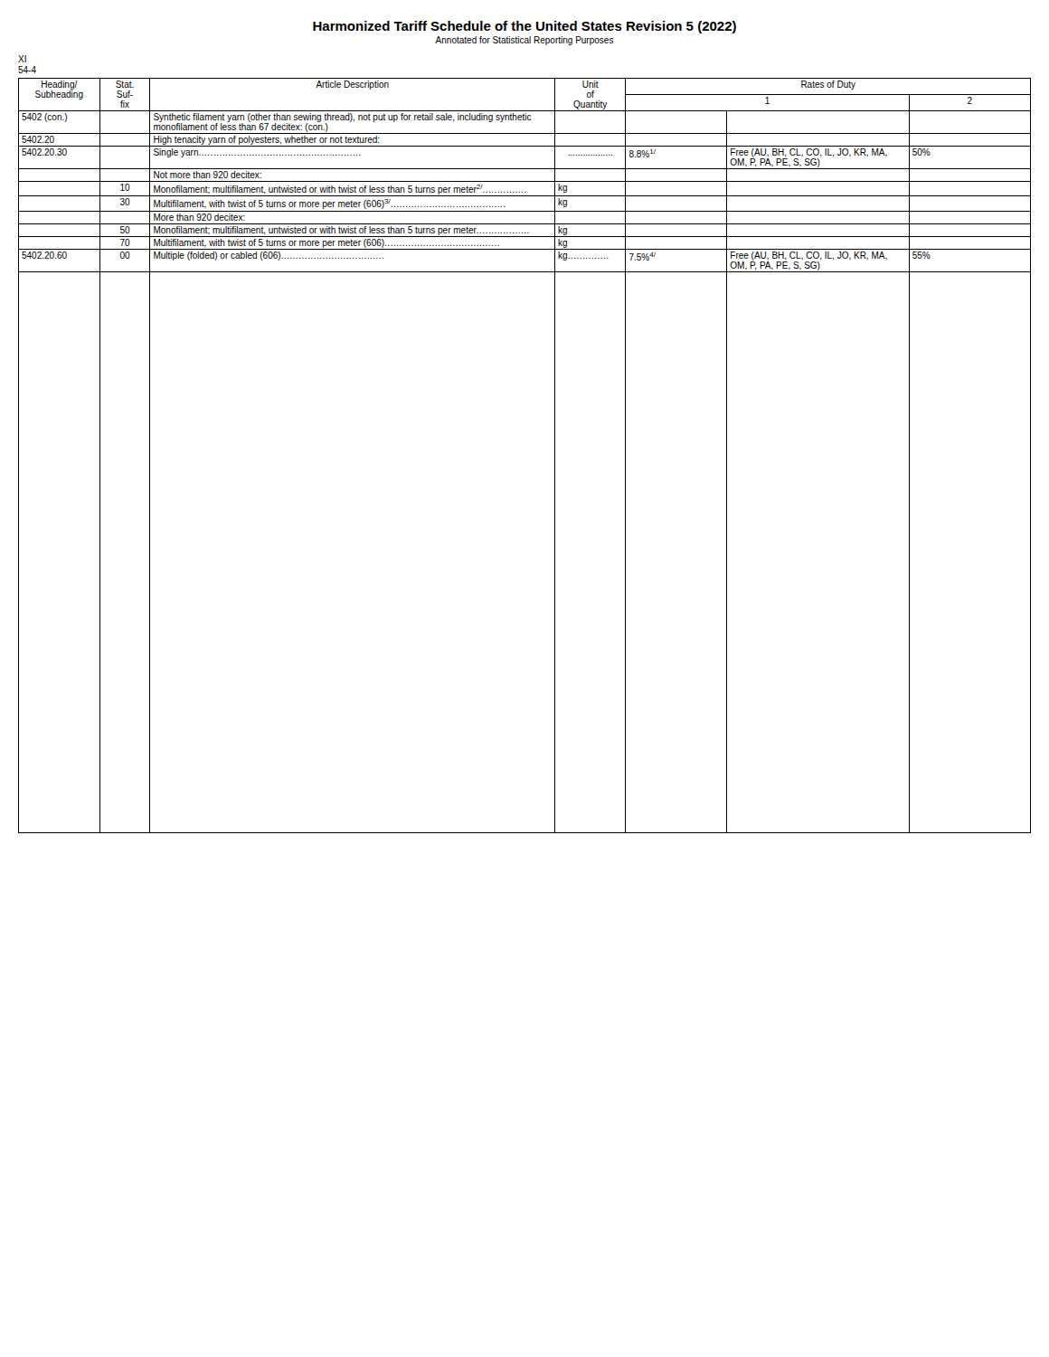Harmonized Tariff Schedule of the United States Revision 5 (2022)
Annotated for Statistical Reporting Purposes
XI
54-4
| Heading/ Subheading | Stat. Suf- fix | Article Description | Unit of Quantity | Rates of Duty |
| --- | --- | --- | --- | --- |
| 1 | 2 |
| 5402 (con.) | | Synthetic filament yarn (other than sewing thread), not put up for retail sale, including synthetic monofilament of less than 67 decitex: (con.) | | | | |
| 5402.20 | | High tenacity yarn of polyesters, whether or not textured: | | | | |
| 5402.20.30 | | Single yarn ....................................................... | .................. | 8.8% 1/ | Free (AU, BH, CL, CO, IL, JO, KR, MA, OM, P, PA, PE, S, SG) | 50% |
| | | Not more than 920 decitex: | | | | |
| | 10 | Monofilament; multifilament, untwisted or with twist of less than 5 turns per meter 2/ ............... | kg | | | |
| | 30 | Multifilament, with twist of 5 turns or more per meter (606) 3/ ....................................... | kg | | | |
| | | More than 920 decitex: | | | | |
| | 50 | Monofilament; multifilament, untwisted or with twist of less than 5 turns per meter .................. | kg | | | |
| | 70 | Multifilament, with twist of 5 turns or more per meter (606) ....................................... | kg | | | |
| 5402.20.60 | 00 | Multiple (folded) or cabled (606) ................................... | kg .............. | 7.5% 4/ | Free (AU, BH, CL, CO, IL, JO, KR, MA, OM, P, PA, PE, S, SG) | 55% |